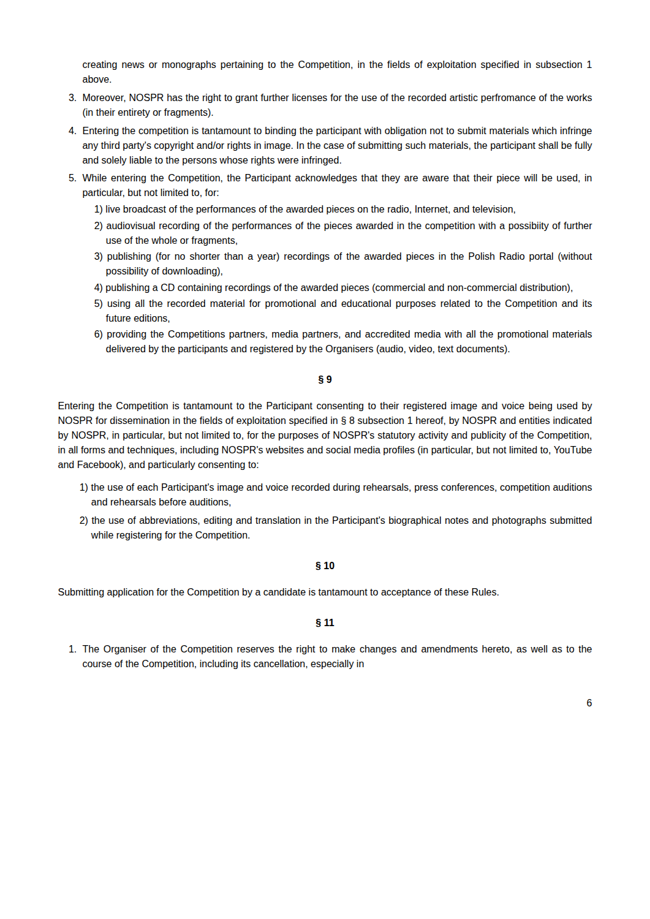creating news or monographs pertaining to the Competition, in the fields of exploitation specified in subsection 1 above.
Moreover, NOSPR has the right to grant further licenses for the use of the recorded artistic perfromance of the works (in their entirety or fragments).
Entering the competition is tantamount to binding the participant with obligation not to submit materials which infringe any third party's copyright and/or rights in image. In the case of submitting such materials, the participant shall be fully and solely liable to the persons whose rights were infringed.
While entering the Competition, the Participant acknowledges that they are aware that their piece will be used, in particular, but not limited to, for:
1) live broadcast of the performances of the awarded pieces on the radio, Internet, and television,
2) audiovisual recording of the performances of the pieces awarded in the competition with a possibiity of further use of the whole or fragments,
3) publishing (for no shorter than a year) recordings of the awarded pieces in the Polish Radio portal (without possibility of downloading),
4) publishing a CD containing recordings of the awarded pieces (commercial and non-commercial distribution),
5) using all the recorded material for promotional and educational purposes related to the Competition and its future editions,
6) providing the Competitions partners, media partners, and accredited media with all the promotional materials delivered by the participants and registered by the Organisers (audio, video, text documents).
§ 9
Entering the Competition is tantamount to the Participant consenting to their registered image and voice being used by NOSPR for dissemination in the fields of exploitation specified in § 8 subsection 1 hereof, by NOSPR and entities indicated by NOSPR, in particular, but not limited to, for the purposes of NOSPR's statutory activity and publicity of the Competition, in all forms and techniques, including NOSPR's websites and social media profiles (in particular, but not limited to, YouTube and Facebook), and particularly consenting to:
1) the use of each Participant's image and voice recorded during rehearsals, press conferences, competition auditions and rehearsals before auditions,
2) the use of abbreviations, editing and translation in the Participant's biographical notes and photographs submitted while registering for the Competition.
§ 10
Submitting application for the Competition by a candidate is tantamount to acceptance of these Rules.
§ 11
The Organiser of the Competition reserves the right to make changes and amendments hereto, as well as to the course of the Competition, including its cancellation, especially in
6